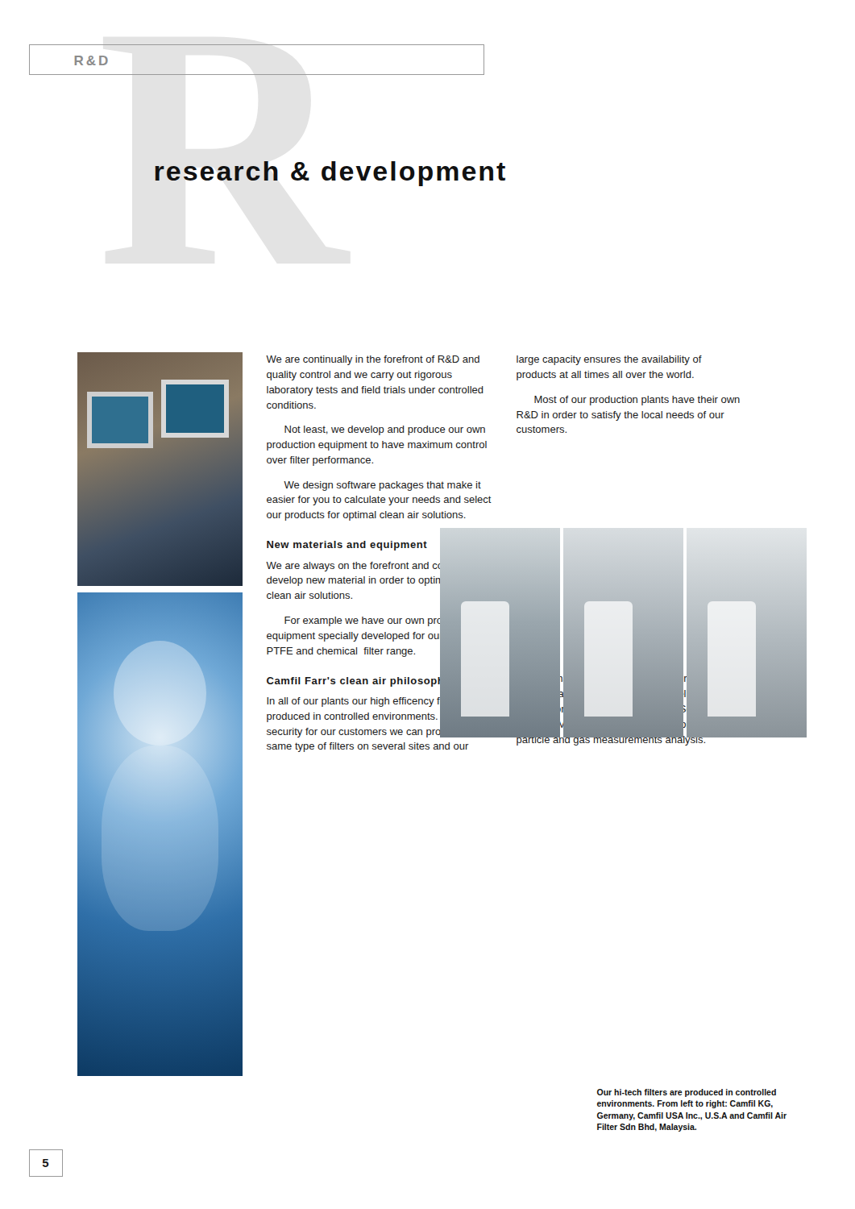R
R&D
research & development
We are continually in the forefront of R&D and quality control and we carry out rigorous laboratory tests and field trials under controlled conditions.
Not least, we develop and produce our own production equipment to have maximum control over filter performance.
We design software packages that make it easier for you to calculate your needs and select our products for optimal clean air solutions.
New materials and equipment
We are always on the forefront and continuously develop new material in order to optimise our clean air solutions.
For example we have our own production equipment specially developed for our new e-PTFE and chemical filter range.
Camfil Farr's clean air philosophy
In all of our plants our high efficency filters are produced in controlled environments. As a security for our customers we can produce the same type of filters on several sites and our
large capacity ensures the availability of products at all times all over the world.
Most of our production plants have their own R&D in order to satisfy the local needs of our customers.
Our main R&D centre is however located at Head Quarters in Sweden and is well equipped with, amongst other items, a SEM (Scanning Electron Microscope) and test rigs for both particle and gas measurements analysis.
Our hi-tech filters are produced in controlled environments. From left to right: Camfil KG, Germany, Camfil USA Inc., U.S.A and Camfil Air Filter Sdn Bhd, Malaysia.
5